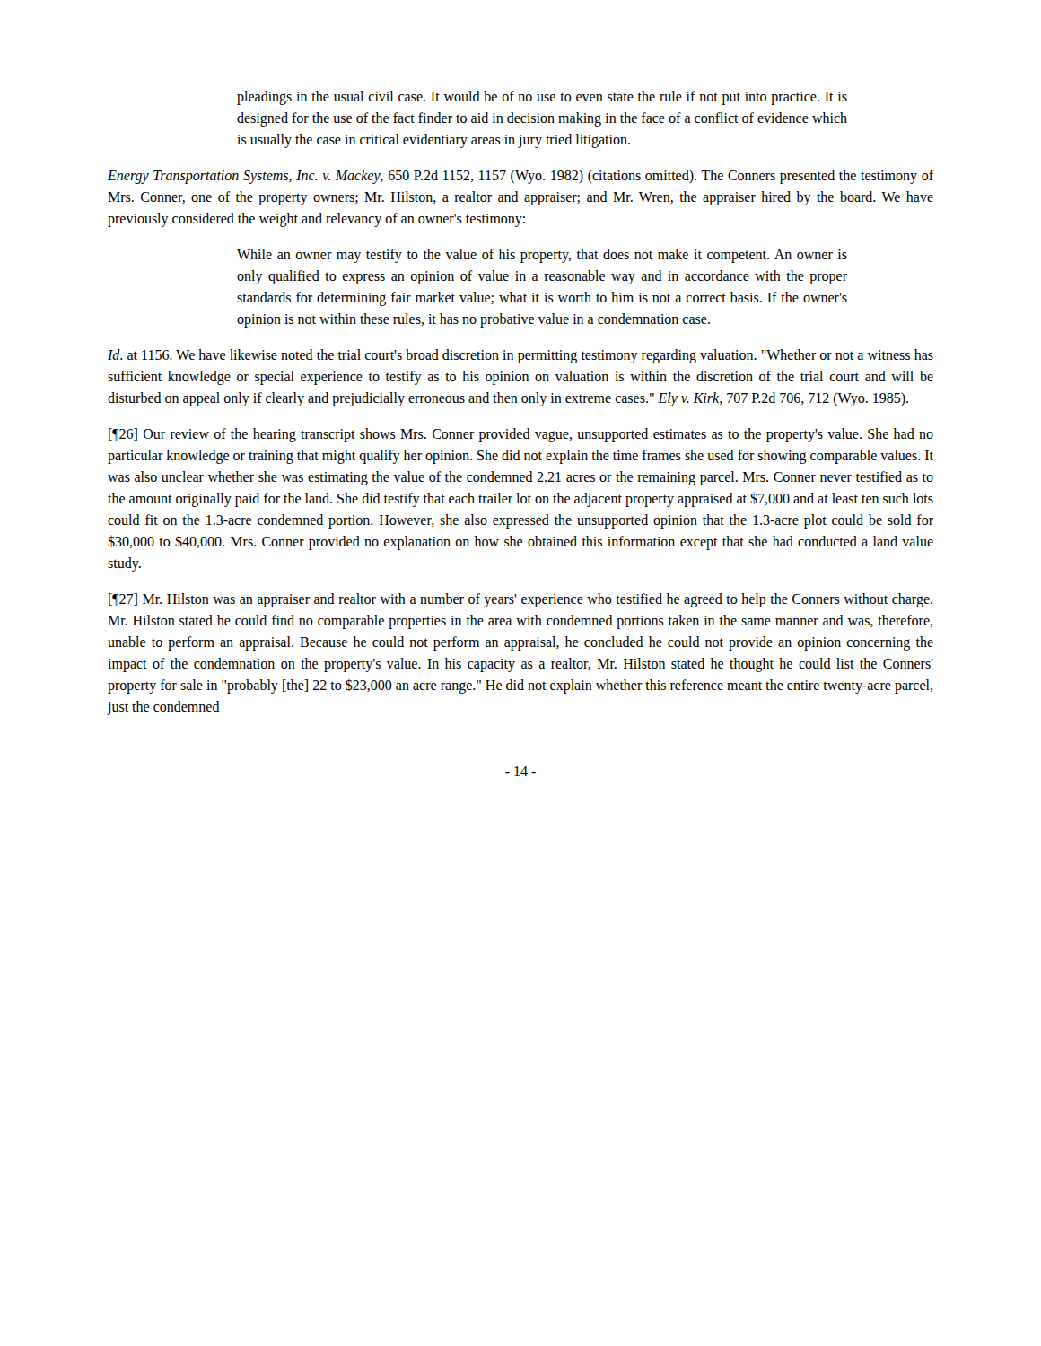pleadings in the usual civil case. It would be of no use to even state the rule if not put into practice. It is designed for the use of the fact finder to aid in decision making in the face of a conflict of evidence which is usually the case in critical evidentiary areas in jury tried litigation.
Energy Transportation Systems, Inc. v. Mackey, 650 P.2d 1152, 1157 (Wyo. 1982) (citations omitted). The Conners presented the testimony of Mrs. Conner, one of the property owners; Mr. Hilston, a realtor and appraiser; and Mr. Wren, the appraiser hired by the board. We have previously considered the weight and relevancy of an owner's testimony:
While an owner may testify to the value of his property, that does not make it competent. An owner is only qualified to express an opinion of value in a reasonable way and in accordance with the proper standards for determining fair market value; what it is worth to him is not a correct basis. If the owner's opinion is not within these rules, it has no probative value in a condemnation case.
Id. at 1156. We have likewise noted the trial court's broad discretion in permitting testimony regarding valuation. "Whether or not a witness has sufficient knowledge or special experience to testify as to his opinion on valuation is within the discretion of the trial court and will be disturbed on appeal only if clearly and prejudicially erroneous and then only in extreme cases." Ely v. Kirk, 707 P.2d 706, 712 (Wyo. 1985).
[¶26] Our review of the hearing transcript shows Mrs. Conner provided vague, unsupported estimates as to the property's value. She had no particular knowledge or training that might qualify her opinion. She did not explain the time frames she used for showing comparable values. It was also unclear whether she was estimating the value of the condemned 2.21 acres or the remaining parcel. Mrs. Conner never testified as to the amount originally paid for the land. She did testify that each trailer lot on the adjacent property appraised at $7,000 and at least ten such lots could fit on the 1.3-acre condemned portion. However, she also expressed the unsupported opinion that the 1.3-acre plot could be sold for $30,000 to $40,000. Mrs. Conner provided no explanation on how she obtained this information except that she had conducted a land value study.
[¶27] Mr. Hilston was an appraiser and realtor with a number of years' experience who testified he agreed to help the Conners without charge. Mr. Hilston stated he could find no comparable properties in the area with condemned portions taken in the same manner and was, therefore, unable to perform an appraisal. Because he could not perform an appraisal, he concluded he could not provide an opinion concerning the impact of the condemnation on the property's value. In his capacity as a realtor, Mr. Hilston stated he thought he could list the Conners' property for sale in "probably [the] 22 to $23,000 an acre range." He did not explain whether this reference meant the entire twenty-acre parcel, just the condemned
- 14 -